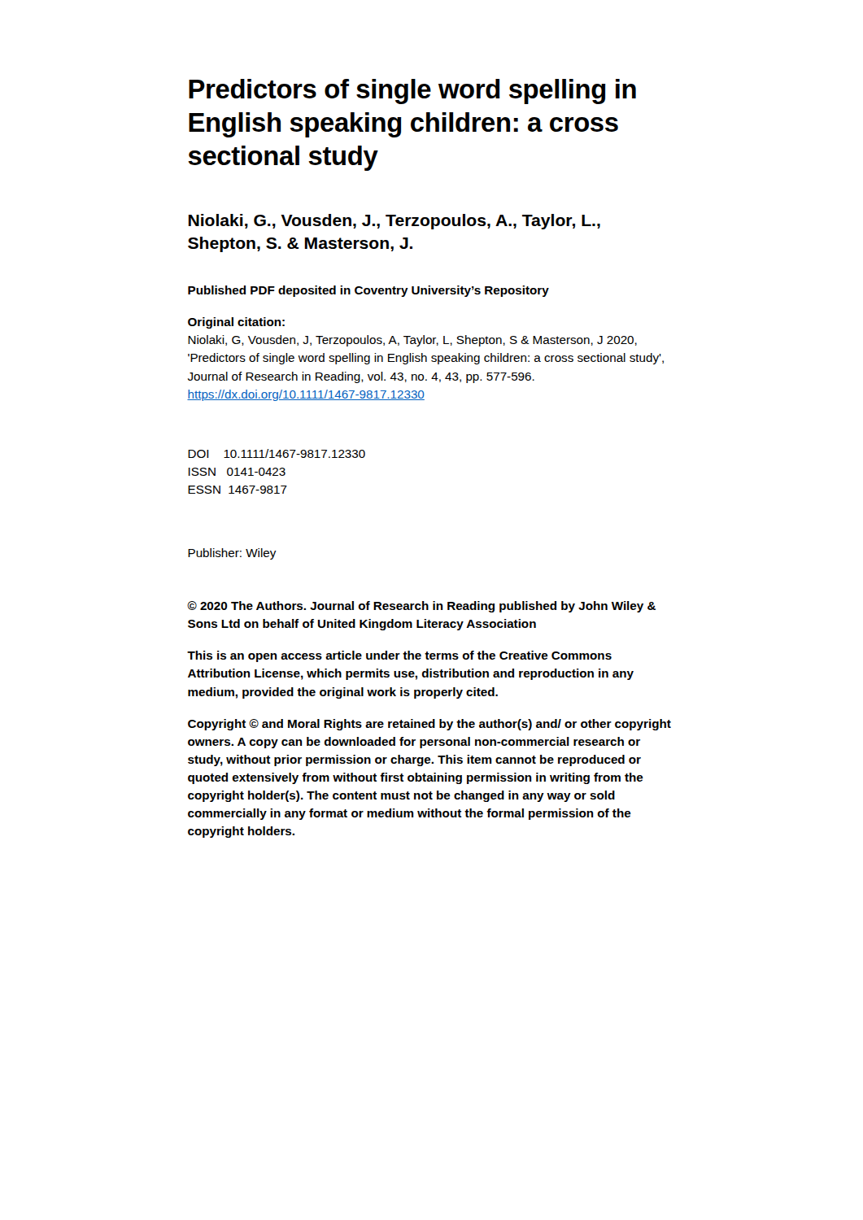Predictors of single word spelling in English speaking children: a cross sectional study
Niolaki, G., Vousden, J., Terzopoulos, A., Taylor, L., Shepton, S. & Masterson, J.
Published PDF deposited in Coventry University’s Repository
Original citation:
Niolaki, G, Vousden, J, Terzopoulos, A, Taylor, L, Shepton, S & Masterson, J 2020, 'Predictors of single word spelling in English speaking children: a cross sectional study', Journal of Research in Reading, vol. 43, no. 4, 43, pp. 577-596.
https://dx.doi.org/10.1111/1467-9817.12330
DOI 10.1111/1467-9817.12330
ISSN 0141-0423
ESSN 1467-9817
Publisher: Wiley
© 2020 The Authors. Journal of Research in Reading published by John Wiley & Sons Ltd on behalf of United Kingdom Literacy Association
This is an open access article under the terms of the Creative Commons Attribution License, which permits use, distribution and reproduction in any medium, provided the original work is properly cited.
Copyright © and Moral Rights are retained by the author(s) and/ or other copyright owners. A copy can be downloaded for personal non-commercial research or study, without prior permission or charge. This item cannot be reproduced or quoted extensively from without first obtaining permission in writing from the copyright holder(s). The content must not be changed in any way or sold commercially in any format or medium without the formal permission of the copyright holders.